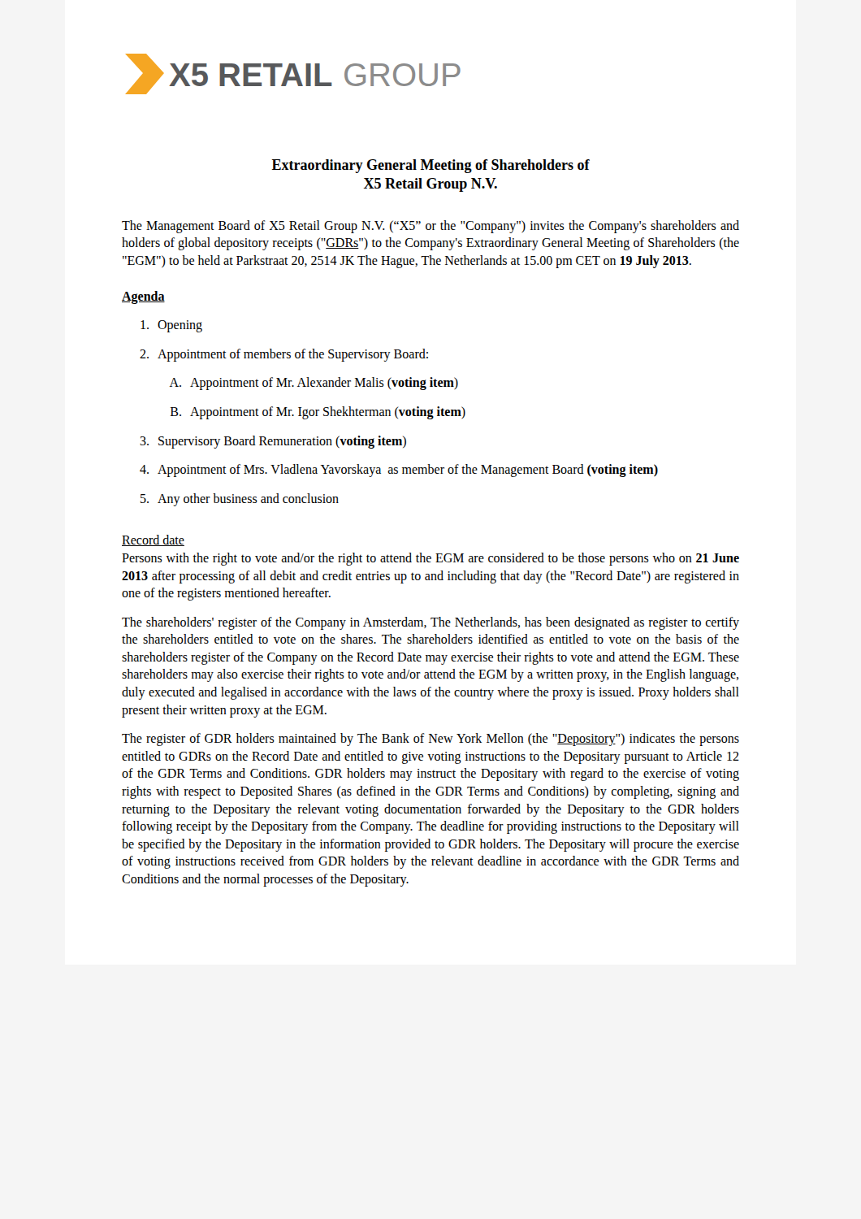X5 RETAIL GROUP
Extraordinary General Meeting of Shareholders of
X5 Retail Group N.V.
The Management Board of X5 Retail Group N.V. (“X5” or the "Company") invites the Company's shareholders and holders of global depository receipts ("GDRs") to the Company's Extraordinary General Meeting of Shareholders (the "EGM") to be held at Parkstraat 20, 2514 JK The Hague, The Netherlands at 15.00 pm CET on 19 July 2013.
Agenda
Opening
Appointment of members of the Supervisory Board:
Appointment of Mr. Alexander Malis (voting item)
Appointment of Mr. Igor Shekhterman (voting item)
Supervisory Board Remuneration (voting item)
Appointment of Mrs. Vladlena Yavorskaya as member of the Management Board (voting item)
Any other business and conclusion
Record date
Persons with the right to vote and/or the right to attend the EGM are considered to be those persons who on 21 June 2013 after processing of all debit and credit entries up to and including that day (the "Record Date") are registered in one of the registers mentioned hereafter.
The shareholders' register of the Company in Amsterdam, The Netherlands, has been designated as register to certify the shareholders entitled to vote on the shares. The shareholders identified as entitled to vote on the basis of the shareholders register of the Company on the Record Date may exercise their rights to vote and attend the EGM. These shareholders may also exercise their rights to vote and/or attend the EGM by a written proxy, in the English language, duly executed and legalised in accordance with the laws of the country where the proxy is issued. Proxy holders shall present their written proxy at the EGM.
The register of GDR holders maintained by The Bank of New York Mellon (the "Depository") indicates the persons entitled to GDRs on the Record Date and entitled to give voting instructions to the Depositary pursuant to Article 12 of the GDR Terms and Conditions. GDR holders may instruct the Depositary with regard to the exercise of voting rights with respect to Deposited Shares (as defined in the GDR Terms and Conditions) by completing, signing and returning to the Depositary the relevant voting documentation forwarded by the Depositary to the GDR holders following receipt by the Depositary from the Company. The deadline for providing instructions to the Depositary will be specified by the Depositary in the information provided to GDR holders. The Depositary will procure the exercise of voting instructions received from GDR holders by the relevant deadline in accordance with the GDR Terms and Conditions and the normal processes of the Depositary.